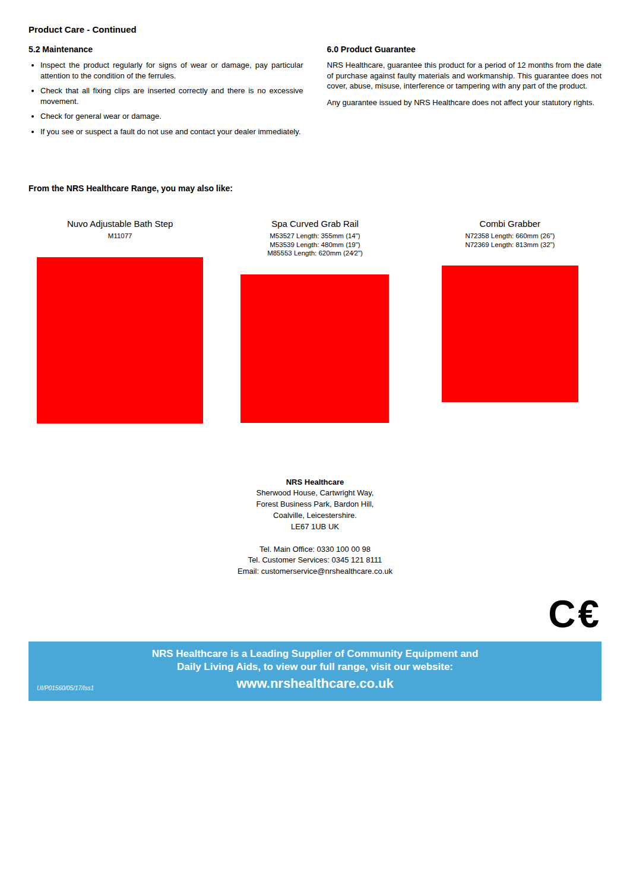Product Care - Continued
5.2 Maintenance
Inspect the product regularly for signs of wear or damage, pay particular attention to the condition of the ferrules.
Check that all fixing clips are inserted correctly and there is no excessive movement.
Check for general wear or damage.
If you see or suspect a fault do not use and contact your dealer immediately.
6.0 Product Guarantee
NRS Healthcare, guarantee this product for a period of 12 months from the date of purchase against faulty materials and workmanship. This guarantee does not cover, abuse, misuse, interference or tampering with any part of the product.
Any guarantee issued by NRS Healthcare does not affect your statutory rights.
From the NRS Healthcare Range, you may also like:
Nuvo Adjustable Bath Step
M11077
Spa Curved Grab Rail
M53527 Length: 355mm (14")
M53539 Length: 480mm (19")
M85553 Length: 620mm (24⁄2")
Combi Grabber
N72358 Length: 660mm (26”)
N72369 Length: 813mm (32”)
NRS Healthcare
Sherwood House, Cartwright Way,
Forest Business Park, Bardon Hill,
Coalville, Leicestershire.
LE67 1UB UK
Tel. Main Office: 0330 100 00 98
Tel. Customer Services: 0345 121 8111
Email: customerservice@nrshealthcare.co.uk
C€
NRS Healthcare is a Leading Supplier of Community Equipment and
Daily Living Aids, to view our full range, visit our website:
www.nrshealthcare.co.uk
UI/P01560/05/17/Iss1